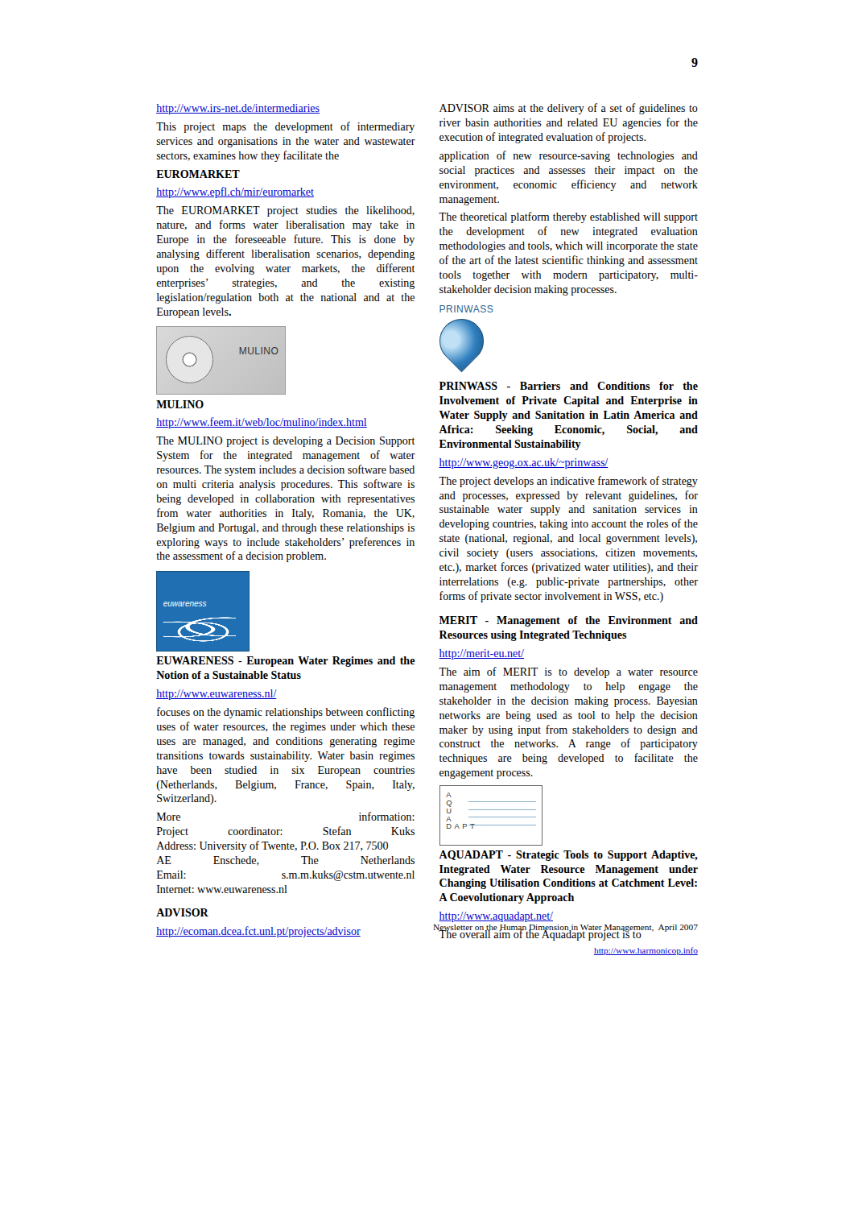9
http://www.irs-net.de/intermediaries
This project maps the development of intermediary services and organisations in the water and wastewater sectors, examines how they facilitate the
EUROMARKET
http://www.epfl.ch/mir/euromarket
The EUROMARKET project studies the likelihood, nature, and forms water liberalisation may take in Europe in the foreseeable future. This is done by analysing different liberalisation scenarios, depending upon the evolving water markets, the different enterprises’ strategies, and the existing legislation/regulation both at the national and at the European levels.
MULINO
http://www.feem.it/web/loc/mulino/index.html
The MULINO project is developing a Decision Support System for the integrated management of water resources. The system includes a decision software based on multi criteria analysis procedures. This software is being developed in collaboration with representatives from water authorities in Italy, Romania, the UK, Belgium and Portugal, and through these relationships is exploring ways to include stakeholders’ preferences in the assessment of a decision problem.
EUWARENESS - European Water Regimes and the Notion of a Sustainable Status
http://www.euwareness.nl/
focuses on the dynamic relationships between conflicting uses of water resources, the regimes under which these uses are managed, and conditions generating regime transitions towards sustainability. Water basin regimes have been studied in six European countries (Netherlands, Belgium, France, Spain, Italy, Switzerland).
More information:
Project coordinator: Stefan Kuks
Address: University of Twente, P.O. Box 217, 7500
AE Enschede, The Netherlands
Email: s.m.m.kuks@cstm.utwente.nl
Internet: www.euwareness.nl
ADVISOR
http://ecoman.dcea.fct.unl.pt/projects/advisor
ADVISOR aims at the delivery of a set of guidelines to river basin authorities and related EU agencies for the execution of integrated evaluation of projects.
application of new resource-saving technologies and social practices and assesses their impact on the environment, economic efficiency and network management.
The theoretical platform thereby established will support the development of new integrated evaluation methodologies and tools, which will incorporate the state of the art of the latest scientific thinking and assessment tools together with modern participatory, multi-stakeholder decision making processes.
PRINWASS
PRINWASS - Barriers and Conditions for the Involvement of Private Capital and Enterprise in Water Supply and Sanitation in Latin America and Africa: Seeking Economic, Social, and Environmental Sustainability
http://www.geog.ox.ac.uk/~prinwass/
The project develops an indicative framework of strategy and processes, expressed by relevant guidelines, for sustainable water supply and sanitation services in developing countries, taking into account the roles of the state (national, regional, and local government levels), civil society (users associations, citizen movements, etc.), market forces (privatized water utilities), and their interrelations (e.g. public-private partnerships, other forms of private sector involvement in WSS, etc.)
MERIT - Management of the Environment and Resources using Integrated Techniques
http://merit-eu.net/
The aim of MERIT is to develop a water resource management methodology to help engage the stakeholder in the decision making process. Bayesian networks are being used as tool to help the decision maker by using input from stakeholders to design and construct the networks. A range of participatory techniques are being developed to facilitate the engagement process.
A
Q
U
A
D A P T
AQUADAPT - Strategic Tools to Support Adaptive, Integrated Water Resource Management under Changing Utilisation Conditions at Catchment Level: A Coevolutionary Approach
http://www.aquadapt.net/
The overall aim of the Aquadapt project is to
Newsletter on the Human Dimension in Water Management, April 2007
http://www.harmonicop.info